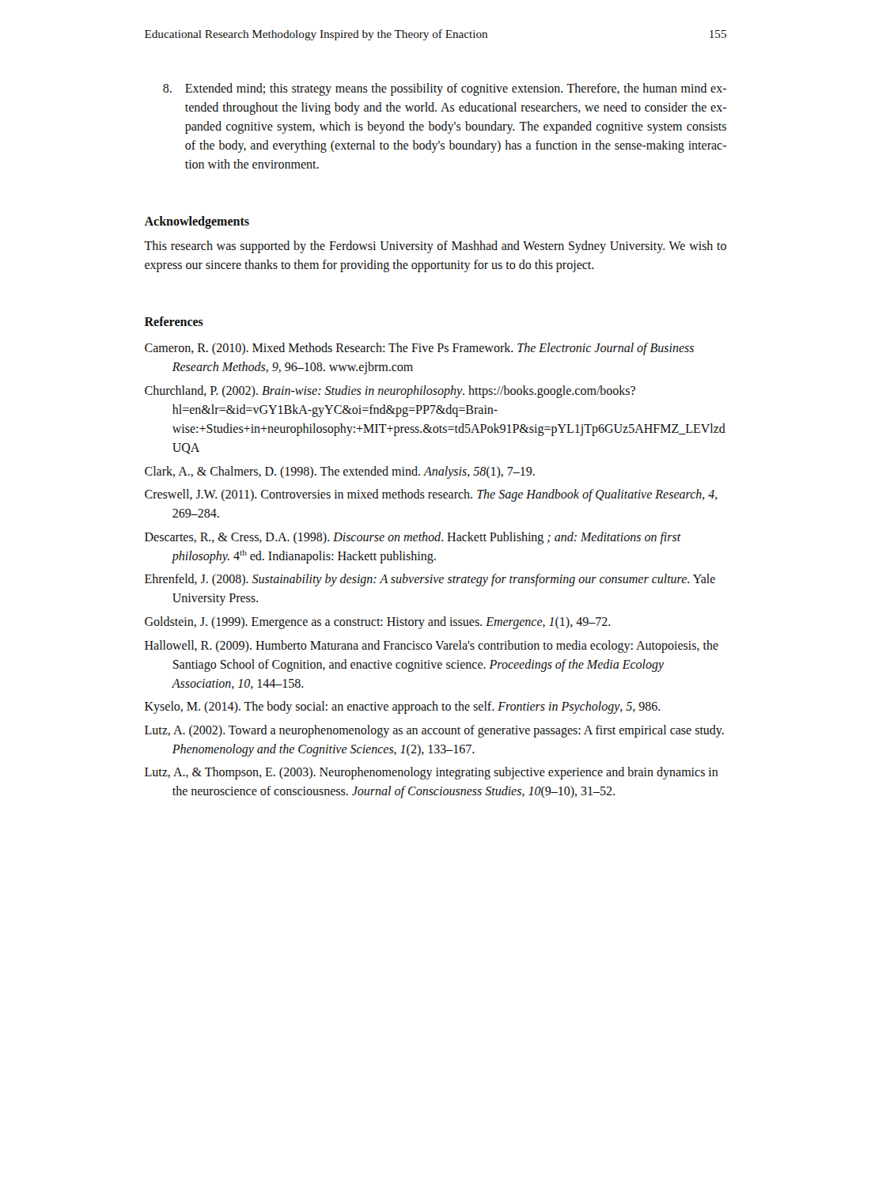Educational Research Methodology Inspired by the Theory of Enaction 155
8. Extended mind; this strategy means the possibility of cognitive extension. Therefore, the human mind extended throughout the living body and the world. As educational researchers, we need to consider the expanded cognitive system, which is beyond the body's boundary. The expanded cognitive system consists of the body, and everything (external to the body's boundary) has a function in the sense-making interaction with the environment.
Acknowledgements
This research was supported by the Ferdowsi University of Mashhad and Western Sydney University. We wish to express our sincere thanks to them for providing the opportunity for us to do this project.
References
Cameron, R. (2010). Mixed Methods Research: The Five Ps Framework. The Electronic Journal of Business Research Methods, 9, 96–108. www.ejbrm.com
Churchland, P. (2002). Brain-wise: Studies in neurophilosophy. https://books.google.com/books?hl=en&lr=&id=vGY1BkA-gyYC&oi=fnd&pg=PP7&dq=Brain-wise:+Studies+in+neurophilosophy:+MIT+press.&ots=td5APok91P&sig=pYL1jTp6GUz5AHFMZ_LEVlzdUQA
Clark, A., & Chalmers, D. (1998). The extended mind. Analysis, 58(1), 7–19.
Creswell, J.W. (2011). Controversies in mixed methods research. The Sage Handbook of Qualitative Research, 4, 269–284.
Descartes, R., & Cress, D.A. (1998). Discourse on method. Hackett Publishing ; and: Meditations on first philosophy. 4th ed. Indianapolis: Hackett publishing.
Ehrenfeld, J. (2008). Sustainability by design: A subversive strategy for transforming our consumer culture. Yale University Press.
Goldstein, J. (1999). Emergence as a construct: History and issues. Emergence, 1(1), 49–72.
Hallowell, R. (2009). Humberto Maturana and Francisco Varela's contribution to media ecology: Autopoiesis, the Santiago School of Cognition, and enactive cognitive science. Proceedings of the Media Ecology Association, 10, 144–158.
Kyselo, M. (2014). The body social: an enactive approach to the self. Frontiers in Psychology, 5, 986.
Lutz, A. (2002). Toward a neurophenomenology as an account of generative passages: A first empirical case study. Phenomenology and the Cognitive Sciences, 1(2), 133–167.
Lutz, A., & Thompson, E. (2003). Neurophenomenology integrating subjective experience and brain dynamics in the neuroscience of consciousness. Journal of Consciousness Studies, 10(9–10), 31–52.